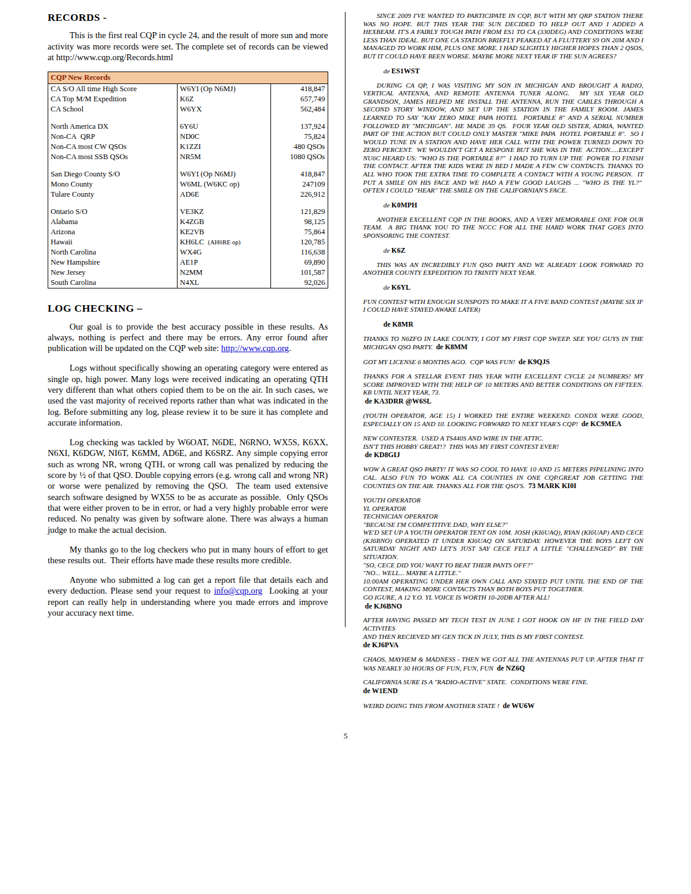RECORDS -
This is the first real CQP in cycle 24, and the result of more sun and more activity was more records were set. The complete set of records can be viewed at http://www.cqp.org/Records.html
| CQP New Records |
| --- |
| CA S/O All time High Score | W6YI (Op N6MJ) | 418,847 |
| CA Top M/M Expedition | K6Z | 657,749 |
| CA School | W6YX | 562,484 |
| North America DX | 6Y6U | 137,924 |
| Non-CA QRP | ND0C | 75,824 |
| Non-CA most CW QSOs | K1ZZI | 480 QSOs |
| Non-CA most SSB QSOs | NR5M | 1080 QSOs |
| San Diego County S/O | W6YI (Op N6MJ) | 418,847 |
| Mono County | W6ML (W6KC op) | 247109 |
| Tulare County | AD6E | 226,912 |
| Ontario S/O | VE3KZ | 121,829 |
| Alabama | K4ZGB | 98,125 |
| Arizona | KE2VB | 75,864 |
| Hawaii | KH6LC (AH6RE op) | 120,785 |
| North Carolina | WX4G | 116,638 |
| New Hampshire | AE1P | 69,890 |
| New Jersey | N2MM | 101,587 |
| South Carolina | N4XL | 92,026 |
LOG CHECKING –
Our goal is to provide the best accuracy possible in these results. As always, nothing is perfect and there may be errors. Any error found after publication will be updated on the CQP web site: http://www.cqp.org.
Logs without specifically showing an operating category were entered as single op, high power. Many logs were received indicating an operating QTH very different than what others copied them to be on the air. In such cases, we used the vast majority of received reports rather than what was indicated in the log. Before submitting any log, please review it to be sure it has complete and accurate information.
Log checking was tackled by W6OAT, N6DE, N6RNO, WX5S, K6XX, N6XI, K6DGW, NI6T, K6MM, AD6E, and K6SRZ. Any simple copying error such as wrong NR, wrong QTH, or wrong call was penalized by reducing the score by ½ of that QSO. Double copying errors (e.g. wrong call and wrong NR) or worse were penalized by removing the QSO. The team used extensive search software designed by WX5S to be as accurate as possible. Only QSOs that were either proven to be in error, or had a very highly probable error were reduced. No penalty was given by software alone. There was always a human judge to make the actual decision.
My thanks go to the log checkers who put in many hours of effort to get these results out. Their efforts have made these results more credible.
Anyone who submitted a log can get a report file that details each and every deduction. Please send your request to info@cqp.org Looking at your report can really help in understanding where you made errors and improve your accuracy next time.
SINCE 2009 I'VE WANTED TO PARTICIPATE IN CQP, BUT WITH MY QRP STATION THERE WAS NO HOPE. BUT THIS YEAR THE SUN DECIDED TO HELP OUT AND I ADDED A HEXBEAM. IT'S A FAIRLY TOUGH PATH FROM ES1 TO CA (330DEG) AND CONDITIONS WERE LESS THAN IDEAL. BUT ONE CA STATION BRIEFLY PEAKED AT A FLUTTERY S9 ON 20M AND I MANAGED TO WORK HIM, PLUS ONE MORE. I HAD SLIGHTLY HIGHER HOPES THAN 2 QSOS, BUT IT COULD HAVE BEEN WORSE. MAYBE MORE NEXT YEAR IF THE SUN AGREES?
de ES1WST
DURING CA QP, I WAS VISITING MY SON IN MICHIGAN AND BROUGHT A RADIO, VERTICAL ANTENNA, AND REMOTE ANTENNA TUNER ALONG. MY SIX YEAR OLD GRANDSON, JAMES HELPED ME INSTALL THE ANTENNA, RUN THE CABLES THROUGH A SECOND STORY WINDOW, AND SET UP THE STATION IN THE FAMILY ROOM. JAMES LEARNED TO SAY "KAY ZERO MIKE PAPA HOTEL PORTABLE 8" AND A SERIAL NUMBER FOLLOWED BY "MICHIGAN". HE MADE 39 QS. FOUR YEAR OLD SISTER, ADRIA, WANTED PART OF THE ACTION BUT COULD ONLY MASTER "MIKE PAPA HOTEL PORTABLE 8". SO I WOULD TUNE IN A STATION AND HAVE HER CALL WITH THE POWER TURNED DOWN TO ZERO PERCENT. WE WOULDN'T GET A RESPONE BUT SHE WAS IN THE ACTION.....EXCEPT NU6C HEARD US: "WHO IS THE PORTABLE 8?" I HAD TO TURN UP THE POWER TO FINISH THE CONTACT. AFTER THE KIDS WERE IN BED I MADE A FEW CW CONTACTS. THANKS TO ALL WHO TOOK THE EXTRA TIME TO COMPLETE A CONTACT WITH A YOUNG PERSON. IT PUT A SMILE ON HIS FACE AND WE HAD A FEW GOOD LAUGHS ... "WHO IS THE YL?" OFTEN I COULD "HEAR" THE SMILE ON THE CALIFORNIAN'S FACE.
de K0MPH
ANOTHER EXCELLENT CQP IN THE BOOKS, AND A VERY MEMORABLE ONE FOR OUR TEAM. A BIG THANK YOU TO THE NCCC FOR ALL THE HARD WORK THAT GOES INTO SPONSORING THE CONTEST.
de K6Z
THIS WAS AN INCREDIBLY FUN QSO PARTY AND WE ALREADY LOOK FORWARD TO ANOTHER COUNTY EXPEDITION TO TRINITY NEXT YEAR.
de K6YL
FUN CONTEST WITH ENOUGH SUNSPOTS TO MAKE IT A FIVE BAND CONTEST (MAYBE SIX IF I COULD HAVE STAYED AWAKE LATER)
de K8MR
THANKS TO N6ZFO IN LAKE COUNTY, I GOT MY FIRST CQP SWEEP. SEE YOU GUYS IN THE MICHIGAN QSO PARTY. de K8MM
GOT MY LICENSE 6 MONTHS AGO. CQP WAS FUN! de K9QJS
THANKS FOR A STELLAR EVENT THIS YEAR WITH EXCELLENT CYCLE 24 NUMBERS! MY SCORE IMPROVED WITH THE HELP OF 10 METERS AND BETTER CONDITIONS ON FIFTEEN. KB UNTIL NEXT YEAR, 73.
de KA3DRR @W6SL
(YOUTH OPERATOR, AGE 15) I WORKED THE ENTIRE WEEKEND. CONDX WERE GOOD, ESPECIALLY ON 15 AND 10. LOOKING FORWARD TO NEXT YEAR'S CQP! de KC9MEA
NEW CONTESTER. USED A TS440S AND WIRE IN THE ATTIC.
ISN'T THIS HOBBY GREAT!? THIS WAS MY FIRST CONTEST EVER!
de KD8GIJ
WOW A GREAT QSO PARTY! IT WAS SO COOL TO HAVE 10 AND 15 METERS PIPELINING INTO CAL. ALSO FUN TO WORK ALL CA COUNTIES IN ONE CQP.GREAT JOB GETTING THE COUNTIES ON THE AIR. THANKS ALL FOR THE QSO'S. 73 MARK KI0I
YOUTH OPERATOR
YL OPERATOR
TECHNICIAN OPERATOR
"BECAUSE I'M COMPETITIVE DAD, WHY ELSE?"
WE'D SET UP A YOUTH OPERATOR TENT ON 10M. JOSH (KI6UAQ), RYAN (KI6UAP) AND CECE (KJ6BNO) OPERATED IT UNDER KI6UAQ ON SATURDAY. HOWEVER THE BOYS LEFT ON SATURDAY NIGHT AND LET'S JUST SAY CECE FELT A LITTLE "CHALLENGED" BY THE SITUATION.
"SO, CECE DID YOU WANT TO BEAT THEIR PANTS OFF?"
"NO... WELL... MAYBE A LITTLE."
10:00AM OPERATING UNDER HER OWN CALL AND STAYED PUT UNTIL THE END OF THE CONTEST, MAKING MORE CONTACTS THAN BOTH BOYS PUT TOGETHER.
GO IGURE, A 12 Y.O. YL VOICE IS WORTH 10-20DB AFTER ALL!
de KJ6BNO
AFTER HAVING PASSED MY TECH TEST IN JUNE I GOT HOOK ON HF IN THE FIELD DAY ACTIVITES
AND THEN RECIEVED MY GEN TICK IN JULY, THIS IS MY FIRST CONTEST.
de KJ6PVA
CHAOS, MAYHEM & MADNESS - THEN WE GOT ALL THE ANTENNAS PUT UP. AFTER THAT IT WAS NEARLY 30 HOURS OF FUN, FUN, FUN de NZ6Q
CALIFORNIA SURE IS A "RADIO-ACTIVE" STATE. CONDITIONS WERE FINE.
de W1END
WEIRD DOING THIS FROM ANOTHER STATE ! de WU6W
5